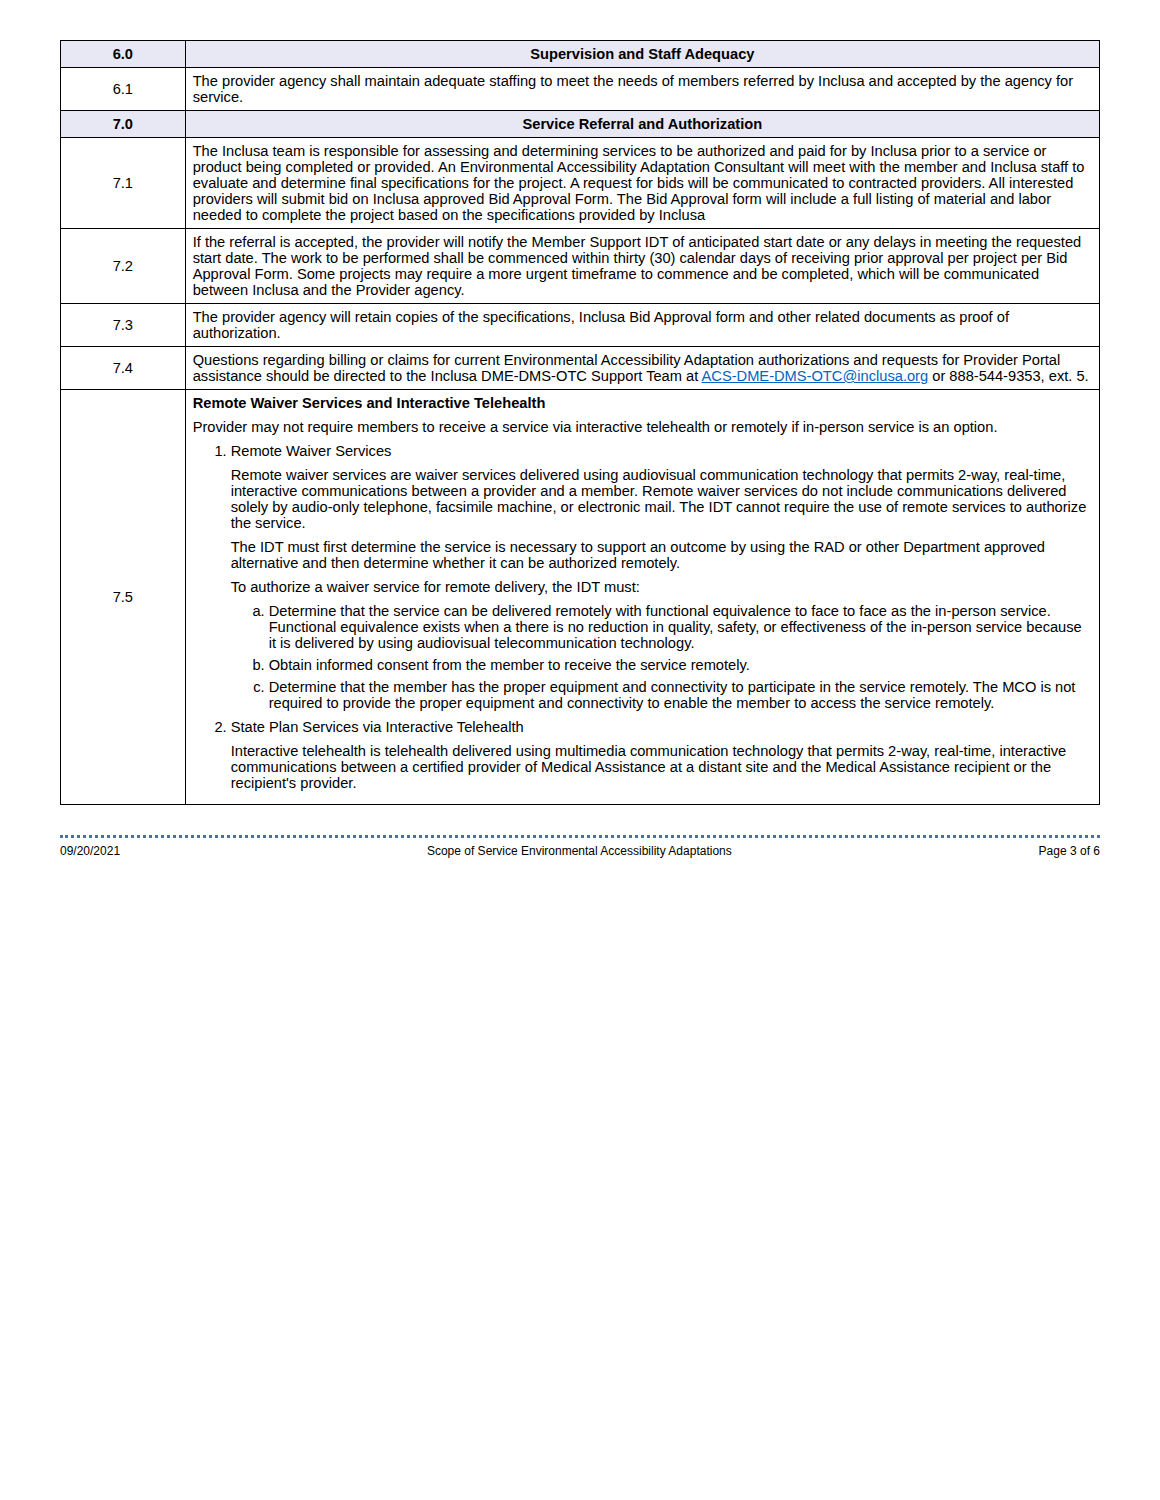| 6.0 | Supervision and Staff Adequacy |
| 6.1 | The provider agency shall maintain adequate staffing to meet the needs of members referred by Inclusa and accepted by the agency for service. |
| 7.0 | Service Referral and Authorization |
| 7.1 | The Inclusa team is responsible for assessing and determining services to be authorized and paid for by Inclusa prior to a service or product being completed or provided. An Environmental Accessibility Adaptation Consultant will meet with the member and Inclusa staff to evaluate and determine final specifications for the project. A request for bids will be communicated to contracted providers. All interested providers will submit bid on Inclusa approved Bid Approval Form. The Bid Approval form will include a full listing of material and labor needed to complete the project based on the specifications provided by Inclusa |
| 7.2 | If the referral is accepted, the provider will notify the Member Support IDT of anticipated start date or any delays in meeting the requested start date. The work to be performed shall be commenced within thirty (30) calendar days of receiving prior approval per project per Bid Approval Form. Some projects may require a more urgent timeframe to commence and be completed, which will be communicated between Inclusa and the Provider agency. |
| 7.3 | The provider agency will retain copies of the specifications, Inclusa Bid Approval form and other related documents as proof of authorization. |
| 7.4 | Questions regarding billing or claims for current Environmental Accessibility Adaptation authorizations and requests for Provider Portal assistance should be directed to the Inclusa DME-DMS-OTC Support Team at ACS-DME-DMS-OTC@inclusa.org or 888-544-9353, ext. 5. |
| 7.5 | Remote Waiver Services and Interactive Telehealth Provider may not require members to receive a service via interactive telehealth or remotely if in-person service is an option. Remote Waiver Services Remote waiver services are waiver services delivered using audiovisual communication technology that permits 2-way, real-time, interactive communications between a provider and a member. Remote waiver services do not include communications delivered solely by audio-only telephone, facsimile machine, or electronic mail. The IDT cannot require the use of remote services to authorize the service. The IDT must first determine the service is necessary to support an outcome by using the RAD or other Department approved alternative and then determine whether it can be authorized remotely. To authorize a waiver service for remote delivery, the IDT must: Determine that the service can be delivered remotely with functional equivalence to face to face as the in-person service. Functional equivalence exists when a there is no reduction in quality, safety, or effectiveness of the in-person service because it is delivered by using audiovisual telecommunication technology. Obtain informed consent from the member to receive the service remotely. Determine that the member has the proper equipment and connectivity to participate in the service remotely. The MCO is not required to provide the proper equipment and connectivity to enable the member to access the service remotely. State Plan Services via Interactive Telehealth Interactive telehealth is telehealth delivered using multimedia communication technology that permits 2-way, real-time, interactive communications between a certified provider of Medical Assistance at a distant site and the Medical Assistance recipient or the recipient's provider. |
09/20/2021 Scope of Service Environmental Accessibility Adaptations Page 3 of 6